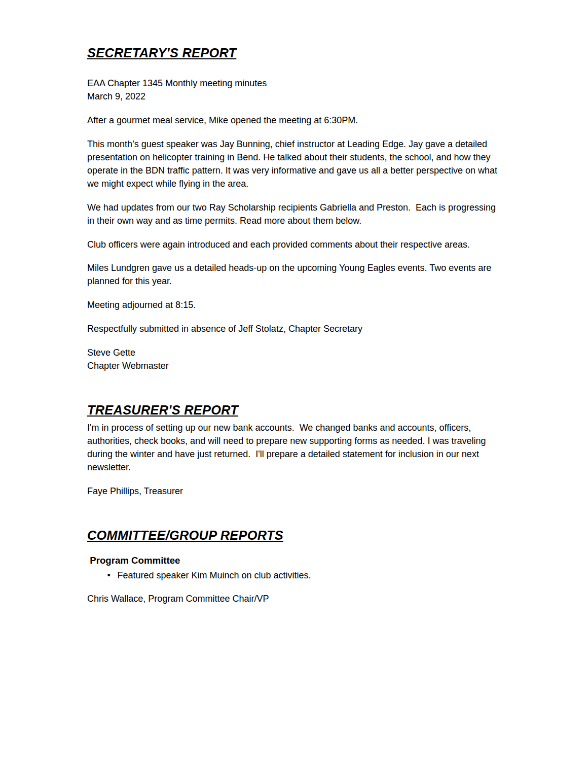SECRETARY'S REPORT
EAA Chapter 1345 Monthly meeting minutes
March 9, 2022
After a gourmet meal service, Mike opened the meeting at 6:30PM.
This month’s guest speaker was Jay Bunning, chief instructor at Leading Edge. Jay gave a detailed presentation on helicopter training in Bend. He talked about their students, the school, and how they operate in the BDN traffic pattern. It was very informative and gave us all a better perspective on what we might expect while flying in the area.
We had updates from our two Ray Scholarship recipients Gabriella and Preston. Each is progressing in their own way and as time permits. Read more about them below.
Club officers were again introduced and each provided comments about their respective areas.
Miles Lundgren gave us a detailed heads-up on the upcoming Young Eagles events. Two events are planned for this year.
Meeting adjourned at 8:15.
Respectfully submitted in absence of Jeff Stolatz, Chapter Secretary
Steve Gette
Chapter Webmaster
TREASURER'S REPORT
I'm in process of setting up our new bank accounts. We changed banks and accounts, officers, authorities, check books, and will need to prepare new supporting forms as needed. I was traveling during the winter and have just returned. I'll prepare a detailed statement for inclusion in our next newsletter.
Faye Phillips, Treasurer
COMMITTEE/GROUP REPORTS
Program Committee
Featured speaker Kim Muinch on club activities.
Chris Wallace, Program Committee Chair/VP